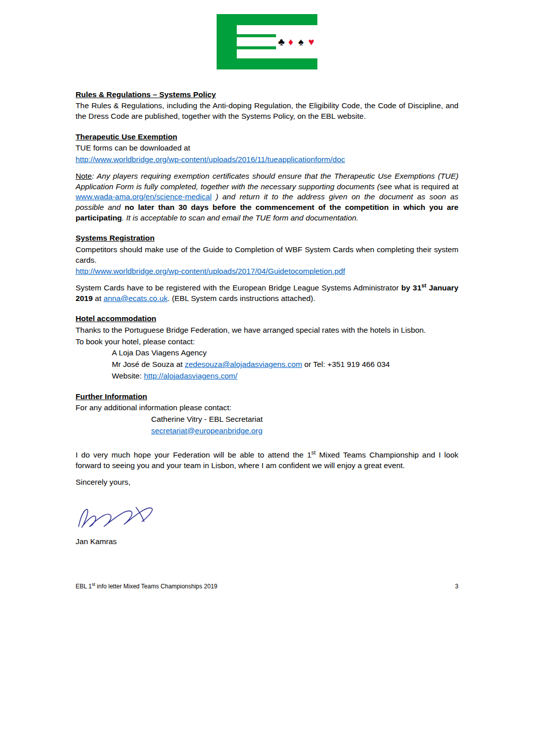♣ ♦ ♠ ♥
Rules & Regulations – Systems Policy
The Rules & Regulations, including the Anti-doping Regulation, the Eligibility Code, the Code of Discipline, and the Dress Code are published, together with the Systems Policy, on the EBL website.
Therapeutic Use Exemption
TUE forms can be downloaded at
http://www.worldbridge.org/wp-content/uploads/2016/11/tueapplicationform/doc
Note: Any players requiring exemption certificates should ensure that the Therapeutic Use Exemptions (TUE) Application Form is fully completed, together with the necessary supporting documents (see what is required at www.wada-ama.org/en/science-medical ) and return it to the address given on the document as soon as possible and no later than 30 days before the commencement of the competition in which you are participating. It is acceptable to scan and email the TUE form and documentation.
Systems Registration
Competitors should make use of the Guide to Completion of WBF System Cards when completing their system cards.
http://www.worldbridge.org/wp-content/uploads/2017/04/Guidetocompletion.pdf
System Cards have to be registered with the European Bridge League Systems Administrator by 31st January 2019 at anna@ecats.co.uk. (EBL System cards instructions attached).
Hotel accommodation
Thanks to the Portuguese Bridge Federation, we have arranged special rates with the hotels in Lisbon.
To book your hotel, please contact:
A Loja Das Viagens Agency
Mr José de Souza at zedesouza@alojadasviagens.com or Tel: +351 919 466 034
Website: http://alojadasviagens.com/
Further Information
For any additional information please contact:
Catherine Vitry - EBL Secretariat
secretariat@europeanbridge.org
I do very much hope your Federation will be able to attend the 1st Mixed Teams Championship and I look forward to seeing you and your team in Lisbon, where I am confident we will enjoy a great event.
Sincerely yours,
Jan Kamras
EBL 1st info letter Mixed Teams Championships 2019 3